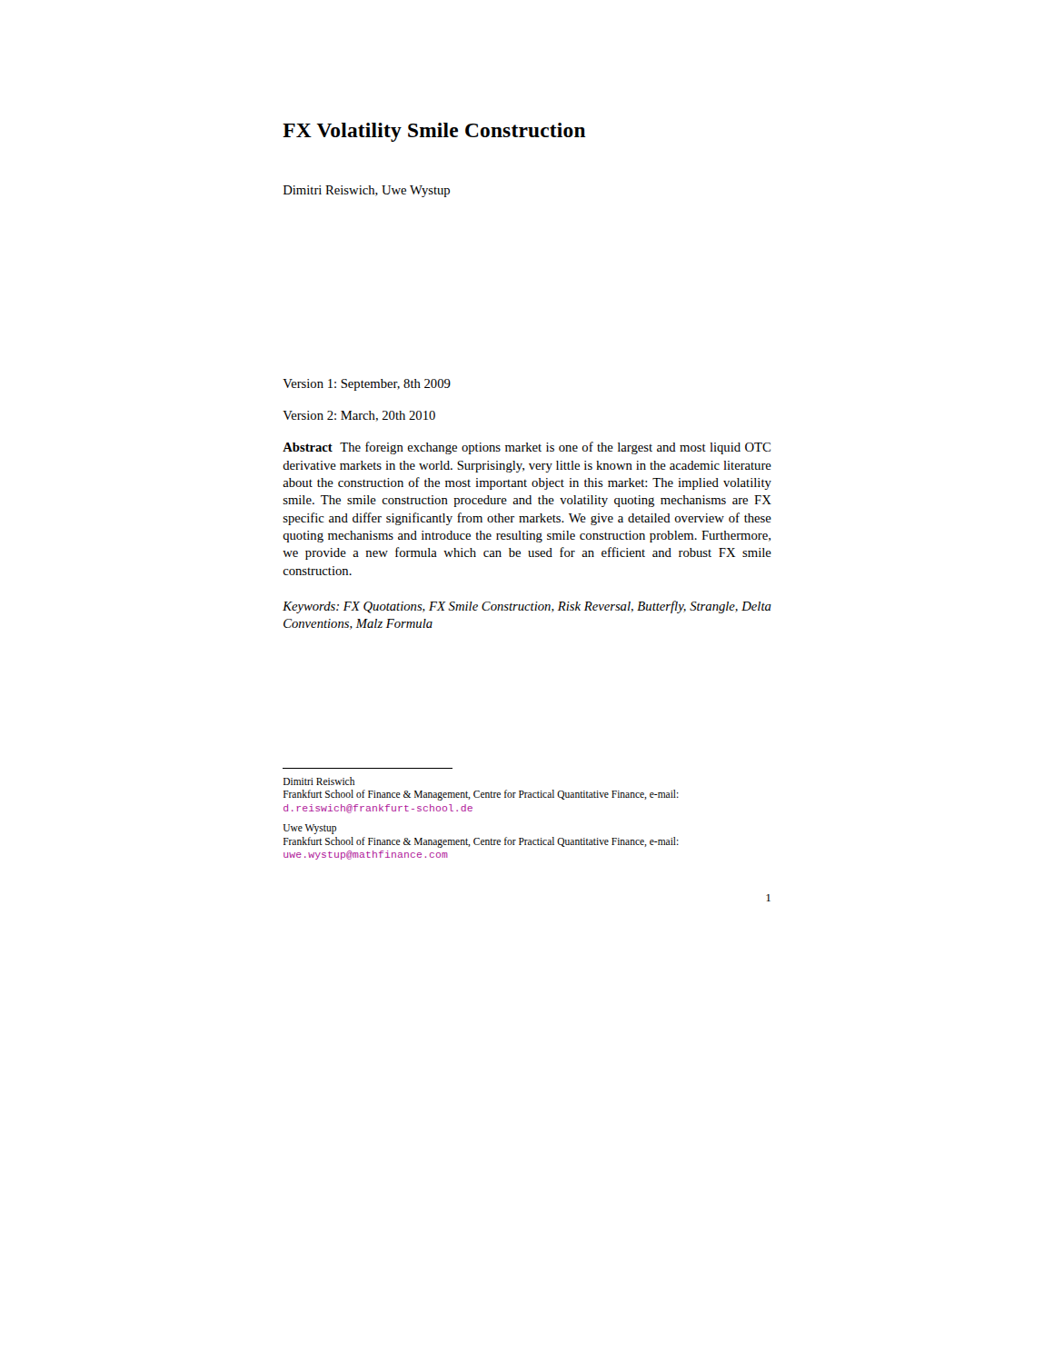FX Volatility Smile Construction
Dimitri Reiswich, Uwe Wystup
Version 1: September, 8th 2009
Version 2: March, 20th 2010
Abstract The foreign exchange options market is one of the largest and most liquid OTC derivative markets in the world. Surprisingly, very little is known in the academic literature about the construction of the most important object in this market: The implied volatility smile. The smile construction procedure and the volatility quoting mechanisms are FX specific and differ significantly from other markets. We give a detailed overview of these quoting mechanisms and introduce the resulting smile construction problem. Furthermore, we provide a new formula which can be used for an efficient and robust FX smile construction.
Keywords: FX Quotations, FX Smile Construction, Risk Reversal, Butterfly, Strangle, Delta Conventions, Malz Formula
Dimitri Reiswich Frankfurt School of Finance & Management, Centre for Practical Quantitative Finance, e-mail: d.reiswich@frankfurt-school.de
Uwe Wystup Frankfurt School of Finance & Management, Centre for Practical Quantitative Finance, e-mail: uwe.wystup@mathfinance.com
1